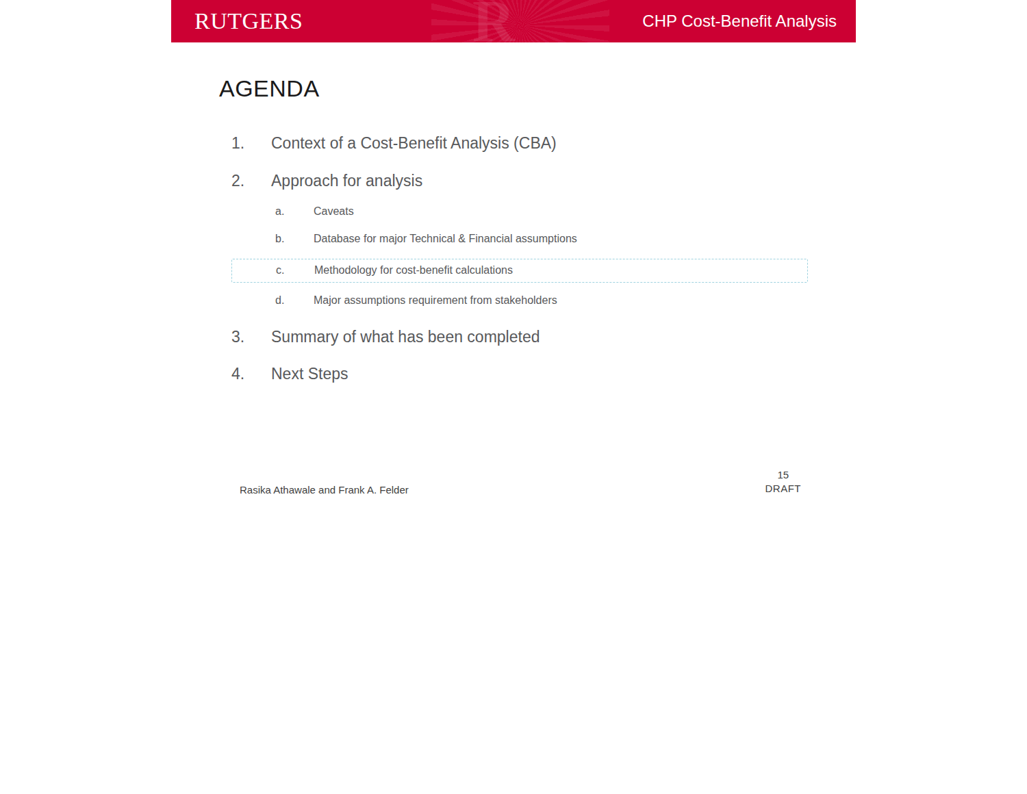Rutgers CHP Cost-Benefit Analysis
AGENDA
Context of a Cost-Benefit Analysis (CBA)
Approach for analysis
Caveats
Database for major Technical & Financial assumptions
Methodology for cost-benefit calculations
Major assumptions requirement from stakeholders
Summary of what has been completed
Next Steps
Rasika Athawale and Frank A. Felder
15 DRAFT